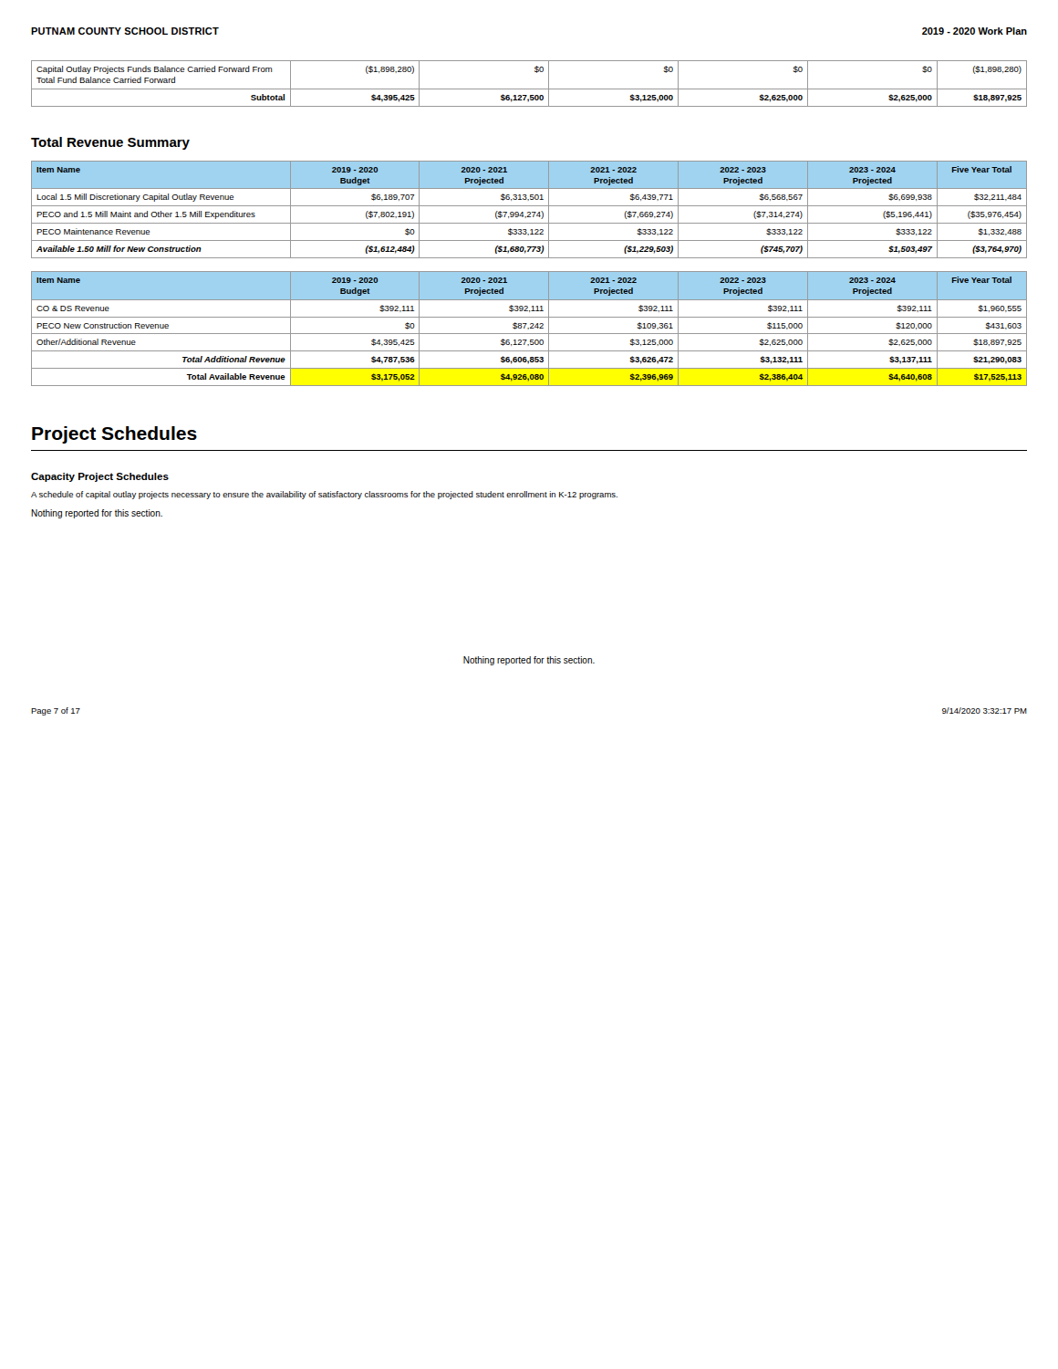PUTNAM COUNTY SCHOOL DISTRICT
2019 - 2020 Work Plan
| Capital Outlay Projects Funds Balance Carried Forward From Total Fund Balance Carried Forward | ($1,898,280) | $0 | $0 | $0 | $0 | ($1,898,280) |
| Subtotal | $4,395,425 | $6,127,500 | $3,125,000 | $2,625,000 | $2,625,000 | $18,897,925 |
Total Revenue Summary
| Item Name | 2019 - 2020 Budget | 2020 - 2021 Projected | 2021 - 2022 Projected | 2022 - 2023 Projected | 2023 - 2024 Projected | Five Year Total |
| --- | --- | --- | --- | --- | --- | --- |
| Local 1.5 Mill Discretionary Capital Outlay Revenue | $6,189,707 | $6,313,501 | $6,439,771 | $6,568,567 | $6,699,938 | $32,211,484 |
| PECO and 1.5 Mill Maint and Other 1.5 Mill Expenditures | ($7,802,191) | ($7,994,274) | ($7,669,274) | ($7,314,274) | ($5,196,441) | ($35,976,454) |
| PECO Maintenance Revenue | $0 | $333,122 | $333,122 | $333,122 | $333,122 | $1,332,488 |
| Available 1.50 Mill for New Construction | ($1,612,484) | ($1,680,773) | ($1,229,503) | ($745,707) | $1,503,497 | ($3,764,970) |
| Item Name | 2019 - 2020 Budget | 2020 - 2021 Projected | 2021 - 2022 Projected | 2022 - 2023 Projected | 2023 - 2024 Projected | Five Year Total |
| --- | --- | --- | --- | --- | --- | --- |
| CO & DS Revenue | $392,111 | $392,111 | $392,111 | $392,111 | $392,111 | $1,960,555 |
| PECO New Construction Revenue | $0 | $87,242 | $109,361 | $115,000 | $120,000 | $431,603 |
| Other/Additional Revenue | $4,395,425 | $6,127,500 | $3,125,000 | $2,625,000 | $2,625,000 | $18,897,925 |
| Total Additional Revenue | $4,787,536 | $6,606,853 | $3,626,472 | $3,132,111 | $3,137,111 | $21,290,083 |
| Total Available Revenue | $3,175,052 | $4,926,080 | $2,396,969 | $2,386,404 | $4,640,608 | $17,525,113 |
Project Schedules
Capacity Project Schedules
A schedule of capital outlay projects necessary to ensure the availability of satisfactory classrooms for the projected student enrollment in K-12 programs.
Nothing reported for this section.
Nothing reported for this section.
Page 7 of 17
9/14/2020 3:32:17 PM